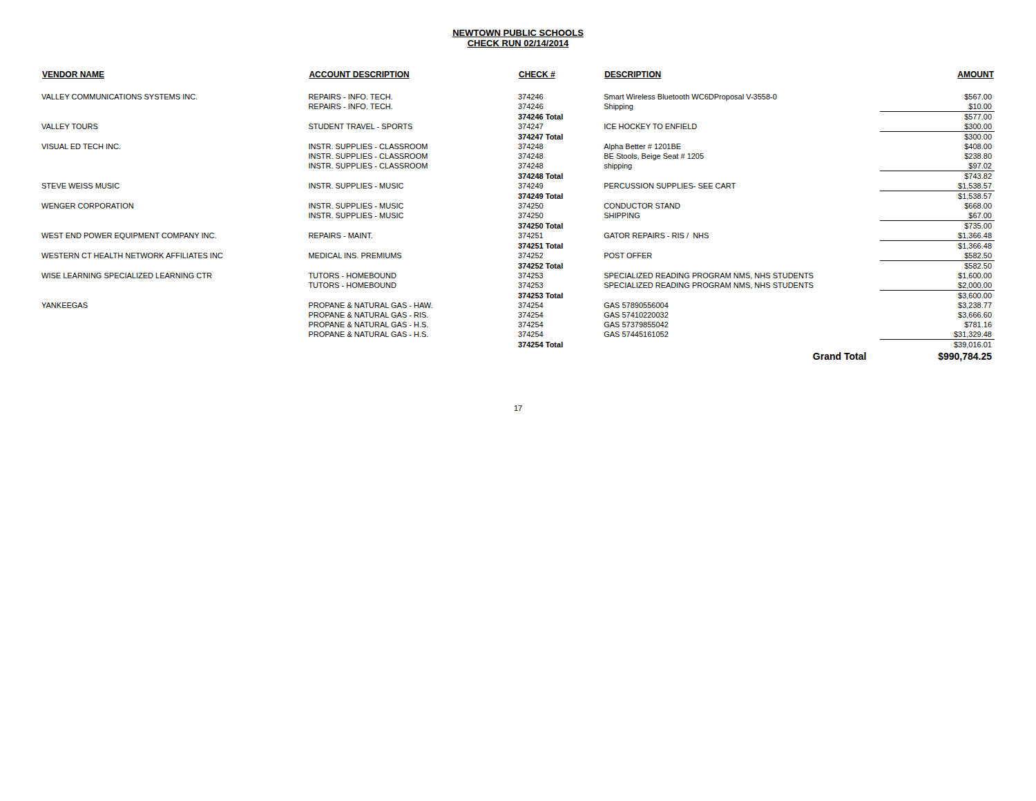NEWTOWN PUBLIC SCHOOLS
CHECK RUN 02/14/2014
| VENDOR NAME | ACCOUNT DESCRIPTION | CHECK # | DESCRIPTION | AMOUNT |
| --- | --- | --- | --- | --- |
| VALLEY COMMUNICATIONS SYSTEMS INC. | REPAIRS - INFO. TECH. | 374246 | Smart Wireless Bluetooth WC6DProposal V-3558-0 | $567.00 |
| | REPAIRS - INFO. TECH. | 374246 | Shipping | $10.00 |
| | | 374246 Total | | $577.00 |
| VALLEY TOURS | STUDENT TRAVEL - SPORTS | 374247 | ICE HOCKEY TO ENFIELD | $300.00 |
| | | 374247 Total | | $300.00 |
| VISUAL ED TECH INC. | INSTR. SUPPLIES - CLASSROOM | 374248 | Alpha Better # 1201BE | $408.00 |
| | INSTR. SUPPLIES - CLASSROOM | 374248 | BE Stools, Beige Seat # 1205 | $238.80 |
| | INSTR. SUPPLIES - CLASSROOM | 374248 | shipping | $97.02 |
| | | 374248 Total | | $743.82 |
| STEVE WEISS MUSIC | INSTR. SUPPLIES - MUSIC | 374249 | PERCUSSION SUPPLIES- SEE CART | $1,538.57 |
| | | 374249 Total | | $1,538.57 |
| WENGER CORPORATION | INSTR. SUPPLIES - MUSIC | 374250 | CONDUCTOR STAND | $668.00 |
| | INSTR. SUPPLIES - MUSIC | 374250 | SHIPPING | $67.00 |
| | | 374250 Total | | $735.00 |
| WEST END POWER EQUIPMENT COMPANY INC. | REPAIRS - MAINT. | 374251 | GATOR REPAIRS - RIS / NHS | $1,366.48 |
| | | 374251 Total | | $1,366.48 |
| WESTERN CT HEALTH NETWORK AFFILIATES INC | MEDICAL INS. PREMIUMS | 374252 | POST OFFER | $582.50 |
| | | 374252 Total | | $582.50 |
| WISE LEARNING SPECIALIZED LEARNING CTR | TUTORS - HOMEBOUND | 374253 | SPECIALIZED READING PROGRAM NMS, NHS STUDENTS | $1,600.00 |
| | TUTORS - HOMEBOUND | 374253 | SPECIALIZED READING PROGRAM NMS, NHS STUDENTS | $2,000.00 |
| | | 374253 Total | | $3,600.00 |
| YANKEEGAS | PROPANE & NATURAL GAS - HAW. | 374254 | GAS 57890556004 | $3,238.77 |
| | PROPANE & NATURAL GAS - RIS. | 374254 | GAS 57410220032 | $3,666.60 |
| | PROPANE & NATURAL GAS - H.S. | 374254 | GAS 57379855042 | $781.16 |
| | PROPANE & NATURAL GAS - H.S. | 374254 | GAS 57445161052 | $31,329.48 |
| | | 374254 Total | | $39,016.01 |
| | | | Grand Total | $990,784.25 |
17